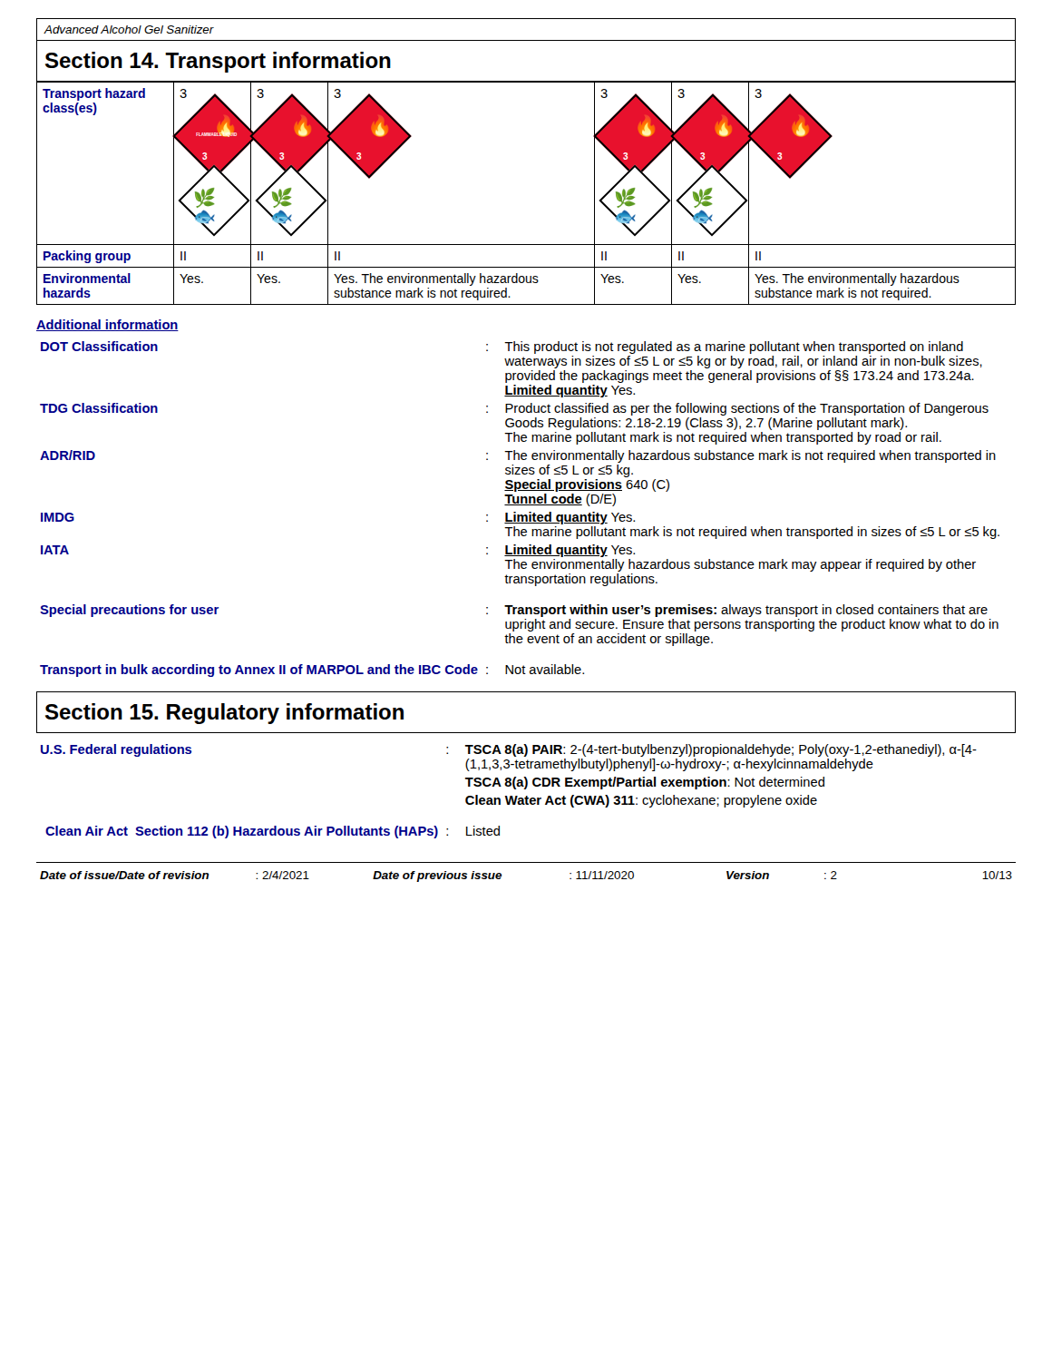Advanced Alcohol Gel Sanitizer
Section 14. Transport information
| Transport hazard class(es) | 3 🔥 FLAMMABLE LIQUID 3 🌿🐟 | 3 🔥 3 🌿🐟 | 3 🔥 3 | 3 🔥 3 🌿🐟 | 3 🔥 3 🌿🐟 | 3 🔥 3 |
| Packing group | II | II | II | II | II | II |
| Environmental hazards | Yes. | Yes. | Yes. The environmentally hazardous substance mark is not required. | Yes. | Yes. | Yes. The environmentally hazardous substance mark is not required. |
Additional information
| DOT Classification | : | This product is not regulated as a marine pollutant when transported on inland waterways in sizes of ≤5 L or ≤5 kg or by road, rail, or inland air in non-bulk sizes, provided the packagings meet the general provisions of §§ 173.24 and 173.24a. Limited quantity Yes. |
| TDG Classification | : | Product classified as per the following sections of the Transportation of Dangerous Goods Regulations: 2.18-2.19 (Class 3), 2.7 (Marine pollutant mark). The marine pollutant mark is not required when transported by road or rail. |
| ADR/RID | : | The environmentally hazardous substance mark is not required when transported in sizes of ≤5 L or ≤5 kg. Special provisions 640 (C) Tunnel code (D/E) |
| IMDG | : | Limited quantity Yes. The marine pollutant mark is not required when transported in sizes of ≤5 L or ≤5 kg. |
| IATA | : | Limited quantity Yes. The environmentally hazardous substance mark may appear if required by other transportation regulations. |
| Special precautions for user | : | Transport within user’s premises: always transport in closed containers that are upright and secure. Ensure that persons transporting the product know what to do in the event of an accident or spillage. |
| Transport in bulk according to Annex II of MARPOL and the IBC Code | : | Not available. |
Section 15. Regulatory information
| U.S. Federal regulations | : | TSCA 8(a) PAIR : 2-(4-tert-butylbenzyl)propionaldehyde; Poly(oxy-1,2-ethanediyl), α-[4-(1,1,3,3-tetramethylbutyl)phenyl]-ω-hydroxy-; α-hexylcinnamaldehyde |
| | | TSCA 8(a) CDR Exempt/Partial exemption : Not determined |
| | | Clean Water Act (CWA) 311 : cyclohexane; propylene oxide |
| Clean Air Act Section 112 (b) Hazardous Air Pollutants (HAPs) | : | Listed |
| Date of issue/Date of revision | : 2/4/2021 | Date of previous issue | : 11/11/2020 | Version | : 2 | 10/13 |